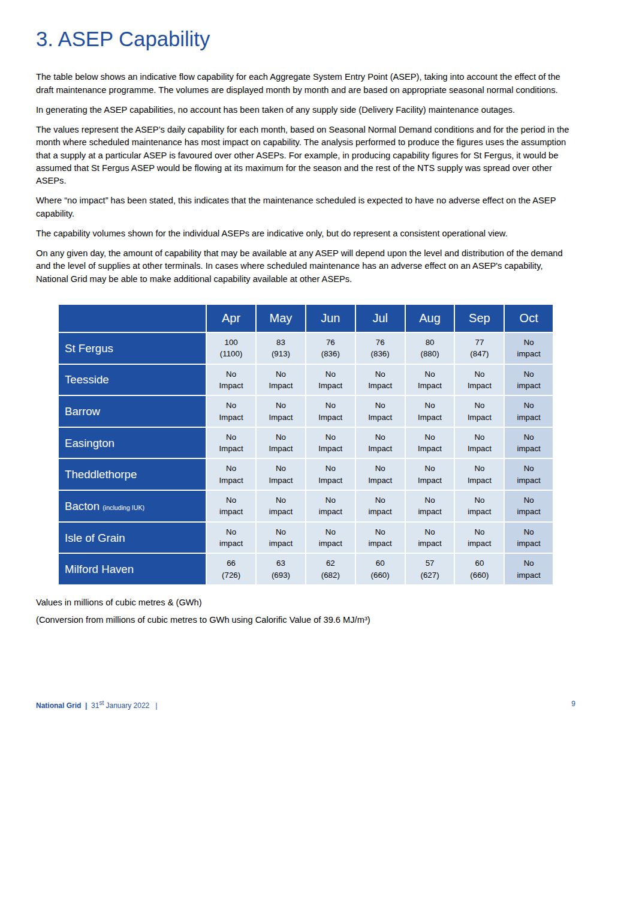3. ASEP Capability
The table below shows an indicative flow capability for each Aggregate System Entry Point (ASEP), taking into account the effect of the draft maintenance programme. The volumes are displayed month by month and are based on appropriate seasonal normal conditions.
In generating the ASEP capabilities, no account has been taken of any supply side (Delivery Facility) maintenance outages.
The values represent the ASEP’s daily capability for each month, based on Seasonal Normal Demand conditions and for the period in the month where scheduled maintenance has most impact on capability. The analysis performed to produce the figures uses the assumption that a supply at a particular ASEP is favoured over other ASEPs. For example, in producing capability figures for St Fergus, it would be assumed that St Fergus ASEP would be flowing at its maximum for the season and the rest of the NTS supply was spread over other ASEPs.
Where “no impact” has been stated, this indicates that the maintenance scheduled is expected to have no adverse effect on the ASEP capability.
The capability volumes shown for the individual ASEPs are indicative only, but do represent a consistent operational view.
On any given day, the amount of capability that may be available at any ASEP will depend upon the level and distribution of the demand and the level of supplies at other terminals. In cases where scheduled maintenance has an adverse effect on an ASEP's capability, National Grid may be able to make additional capability available at other ASEPs.
| | Apr | May | Jun | Jul | Aug | Sep | Oct |
| --- | --- | --- | --- | --- | --- | --- | --- |
| St Fergus | 100 (1100) | 83 (913) | 76 (836) | 76 (836) | 80 (880) | 77 (847) | No impact |
| Teesside | No Impact | No Impact | No Impact | No Impact | No Impact | No Impact | No impact |
| Barrow | No Impact | No Impact | No Impact | No Impact | No Impact | No Impact | No impact |
| Easington | No Impact | No Impact | No Impact | No Impact | No Impact | No Impact | No impact |
| Theddlethorpe | No Impact | No Impact | No Impact | No Impact | No Impact | No Impact | No impact |
| Bacton (including IUK) | No impact | No impact | No impact | No impact | No impact | No impact | No impact |
| Isle of Grain | No impact | No impact | No impact | No impact | No impact | No impact | No impact |
| Milford Haven | 66 (726) | 63 (693) | 62 (682) | 60 (660) | 57 (627) | 60 (660) | No impact |
Values in millions of cubic metres & (GWh)
(Conversion from millions of cubic metres to GWh using Calorific Value of 39.6 MJ/m³)
National Grid | 31st January 2022 |
9